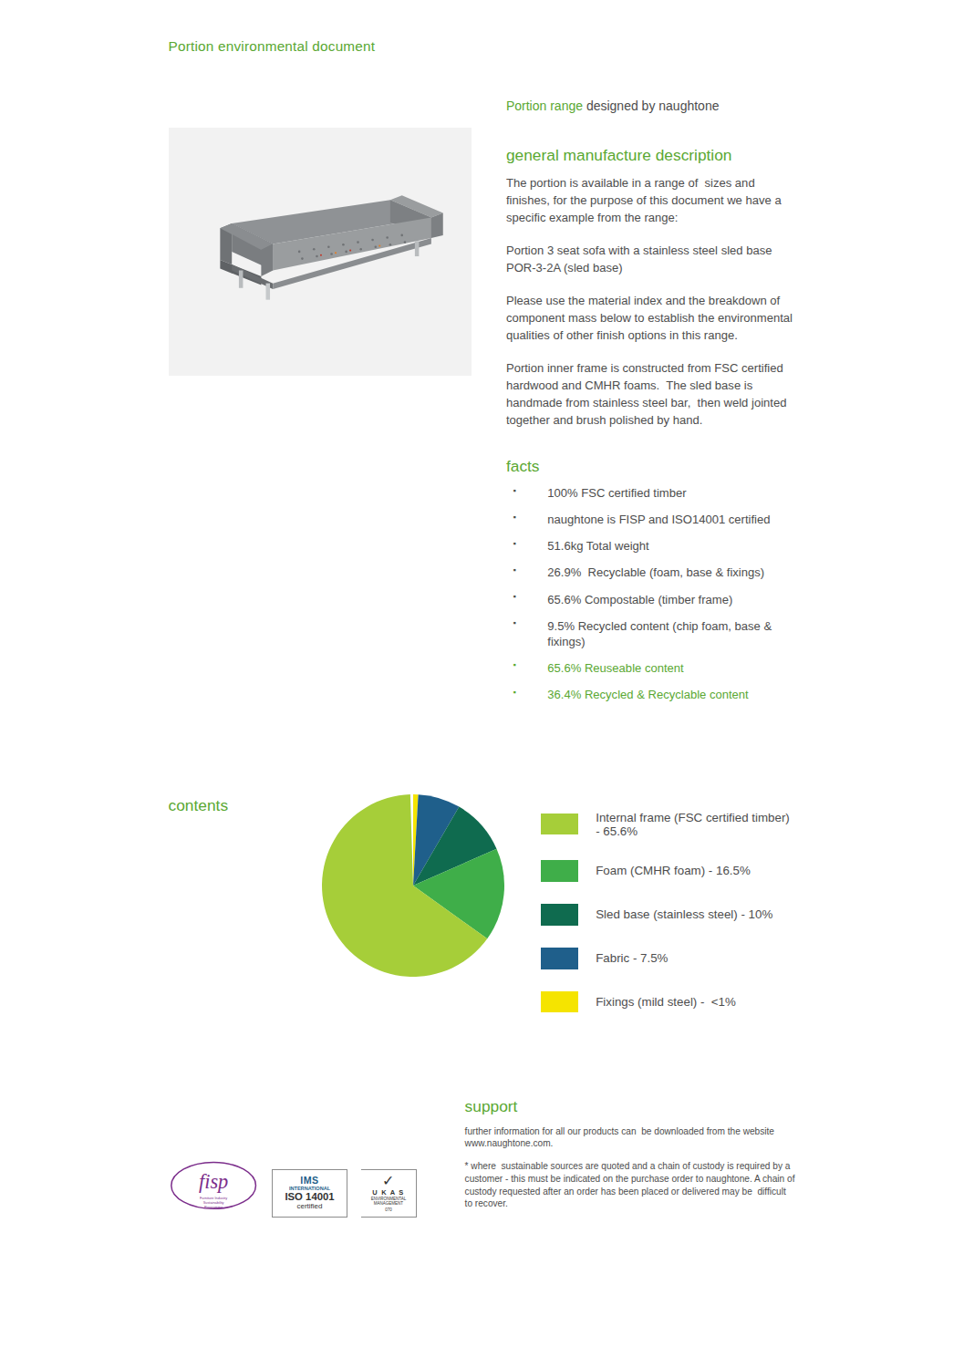Portion environmental document
Portion range designed by naughtone
general manufacture description
The portion is available in a range of sizes and finishes, for the purpose of this document we have a specific example from the range:
Portion 3 seat sofa with a stainless steel sled base POR-3-2A (sled base)
Please use the material index and the breakdown of component mass below to establish the environmental qualities of other finish options in this range.
Portion inner frame is constructed from FSC certified hardwood and CMHR foams. The sled base is handmade from stainless steel bar, then weld jointed together and brush polished by hand.
facts
100% FSC certified timber
naughtone is FISP and ISO14001 certified
51.6kg Total weight
26.9% Recyclable (foam, base & fixings)
65.6% Compostable (timber frame)
9.5% Recycled content (chip foam, base & fixings)
65.6% Reuseable content
36.4% Recycled & Recyclable content
contents
Pie: start at 12 o'clock, clockwise. Fixings <1% (0.9%) -> 3.24deg Fabric 7.5% -> 27deg Sled base 10% -> 36deg Foam 16.5% -> 59.4deg Internal frame 65.6% -> 236.16deg
Internal frame (FSC certified timber) - 65.6%
Foam (CMHR foam) - 16.5%
Sled base (stainless steel) - 10%
Fabric - 7.5%
Fixings (mild steel) - <1%
fisp Furniture Industry Sustainability Programme
IMSINTERNATIONAL
ISO 14001
certified
✓
U K A S
ENVIRONMENTAL
MANAGEMENT
070
support
further information for all our products can be downloaded from the website www.naughtone.com.
* where sustainable sources are quoted and a chain of custody is required by a customer - this must be indicated on the purchase order to naughtone. A chain of custody requested after an order has been placed or delivered may be difficult to recover.